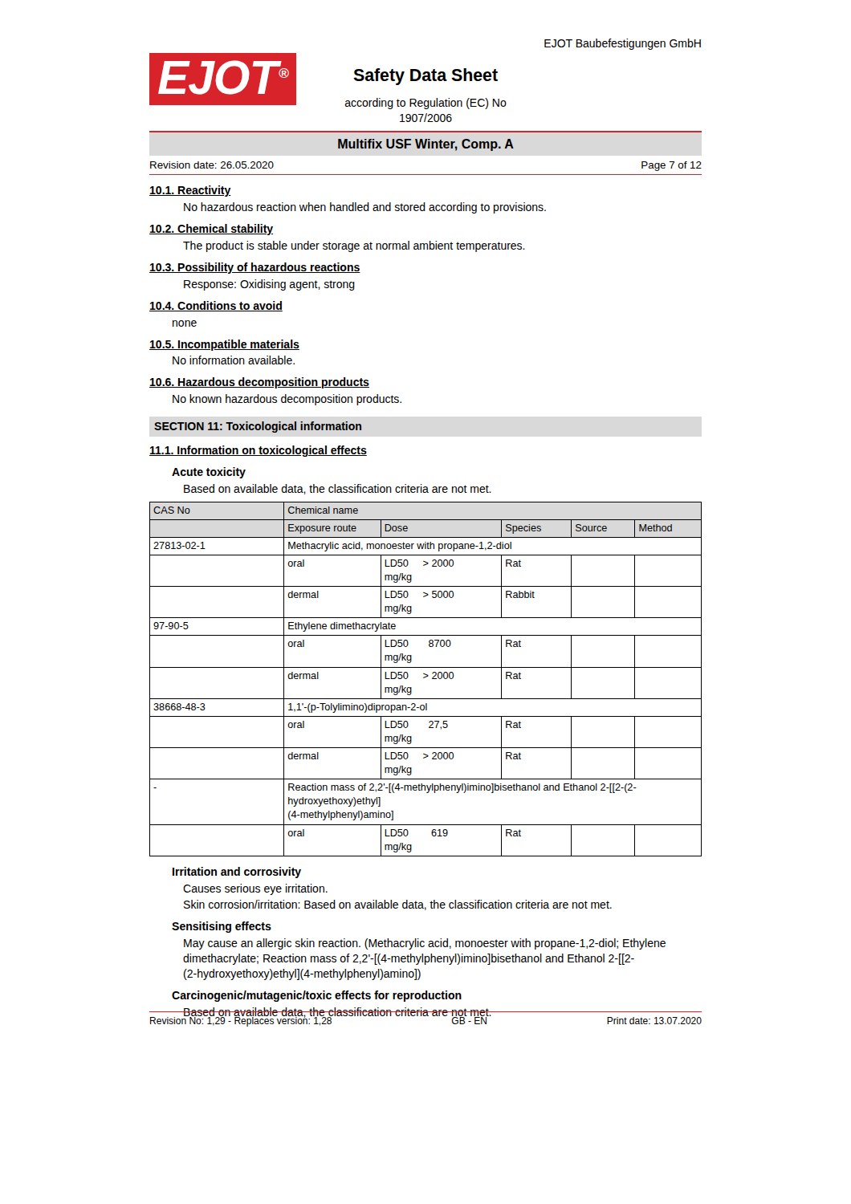EJOT Baubefestigungen GmbH
EJOT®
Safety Data Sheet
according to Regulation (EC) No 1907/2006
Multifix USF Winter, Comp. A
Revision date: 26.05.2020 Page 7 of 12
10.1. Reactivity
No hazardous reaction when handled and stored according to provisions.
10.2. Chemical stability
The product is stable under storage at normal ambient temperatures.
10.3. Possibility of hazardous reactions
Response: Oxidising agent, strong
10.4. Conditions to avoid
none
10.5. Incompatible materials
No information available.
10.6. Hazardous decomposition products
No known hazardous decomposition products.
SECTION 11: Toxicological information
11.1. Information on toxicological effects
Acute toxicity
Based on available data, the classification criteria are not met.
| CAS No | Chemical name |
| | Exposure route | Dose | Species | Source | Method |
| 27813-02-1 | Methacrylic acid, monoester with propane-1,2-diol |
| | oral | LD50 > 2000 mg/kg | Rat | | |
| | dermal | LD50 > 5000 mg/kg | Rabbit | | |
| 97-90-5 | Ethylene dimethacrylate |
| | oral | LD50 8700 mg/kg | Rat | | |
| | dermal | LD50 > 2000 mg/kg | Rat | | |
| 38668-48-3 | 1,1'-(p-Tolylimino)dipropan-2-ol |
| | oral | LD50 27,5 mg/kg | Rat | | |
| | dermal | LD50 > 2000 mg/kg | Rat | | |
| - | Reaction mass of 2,2'-[(4-methylphenyl)imino]bisethanol and Ethanol 2-[[2-(2-hydroxyethoxy)ethyl] (4-methylphenyl)amino] |
| | oral | LD50 619 mg/kg | Rat | | |
Irritation and corrosivity
Causes serious eye irritation.
Skin corrosion/irritation: Based on available data, the classification criteria are not met.
Sensitising effects
May cause an allergic skin reaction. (Methacrylic acid, monoester with propane-1,2-diol; Ethylene
dimethacrylate; Reaction mass of 2,2'-[(4-methylphenyl)imino]bisethanol and Ethanol 2-[[2-
(2-hydroxyethoxy)ethyl](4-methylphenyl)amino])
Carcinogenic/mutagenic/toxic effects for reproduction
Based on available data, the classification criteria are not met.
Revision No: 1,29 - Replaces version: 1,28 GB - EN Print date: 13.07.2020